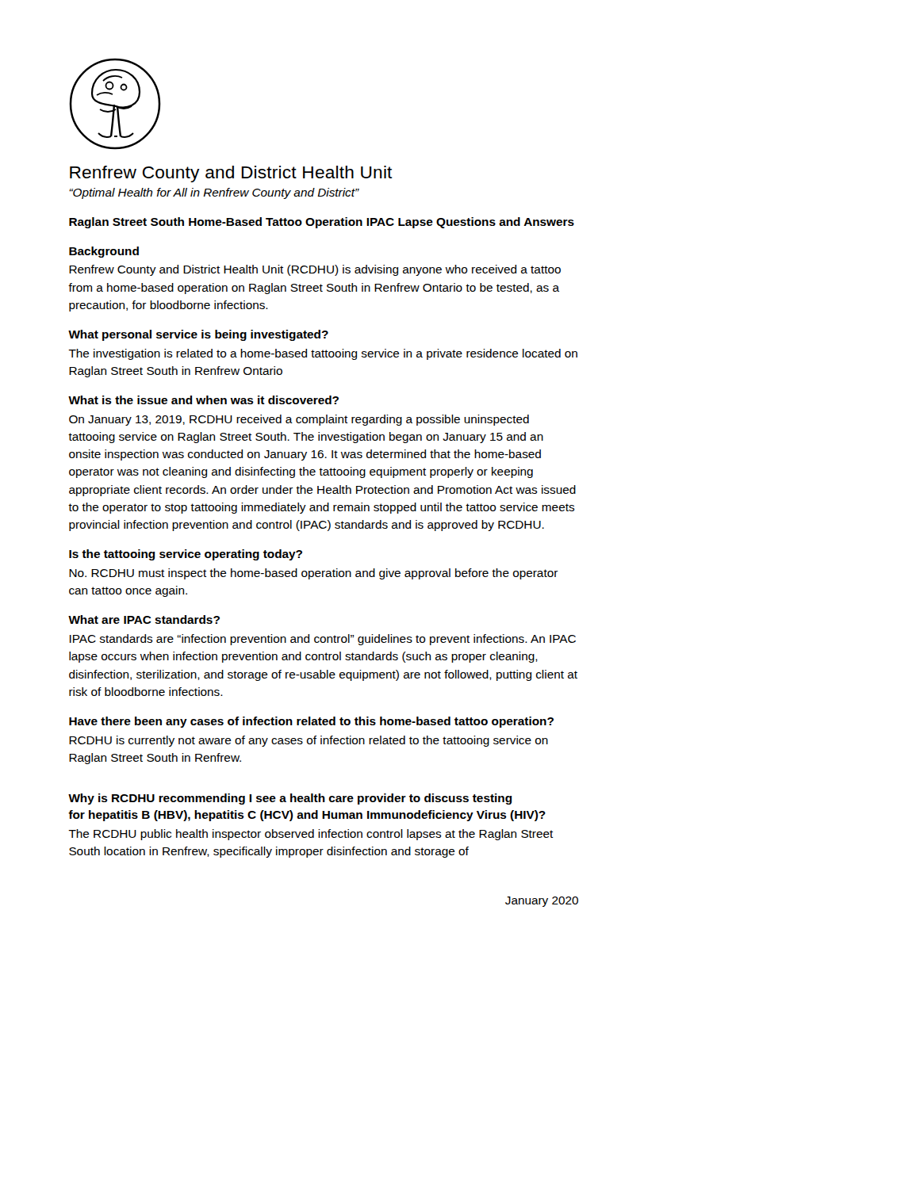Renfrew County and District Health Unit
“Optimal Health for All in Renfrew County and District”
Raglan Street South Home-Based Tattoo Operation IPAC Lapse Questions and Answers
Background
Renfrew County and District Health Unit (RCDHU) is advising anyone who received a tattoo from a home-based operation on Raglan Street South in Renfrew Ontario to be tested, as a precaution, for bloodborne infections.
What personal service is being investigated?
The investigation is related to a home-based tattooing service in a private residence located on Raglan Street South in Renfrew Ontario
What is the issue and when was it discovered?
On January 13, 2019, RCDHU received a complaint regarding a possible uninspected tattooing service on Raglan Street South. The investigation began on January 15 and an onsite inspection was conducted on January 16. It was determined that the home-based operator was not cleaning and disinfecting the tattooing equipment properly or keeping appropriate client records. An order under the Health Protection and Promotion Act was issued to the operator to stop tattooing immediately and remain stopped until the tattoo service meets provincial infection prevention and control (IPAC) standards and is approved by RCDHU.
Is the tattooing service operating today?
No. RCDHU must inspect the home-based operation and give approval before the operator can tattoo once again.
What are IPAC standards?
IPAC standards are “infection prevention and control” guidelines to prevent infections. An IPAC lapse occurs when infection prevention and control standards (such as proper cleaning, disinfection, sterilization, and storage of re-usable equipment) are not followed, putting client at risk of bloodborne infections.
Have there been any cases of infection related to this home-based tattoo operation?
RCDHU is currently not aware of any cases of infection related to the tattooing service on Raglan Street South in Renfrew.
Why is RCDHU recommending I see a health care provider to discuss testing
for hepatitis B (HBV), hepatitis C (HCV) and Human Immunodeficiency Virus (HIV)?
The RCDHU public health inspector observed infection control lapses at the Raglan Street South location in Renfrew, specifically improper disinfection and storage of
January 2020